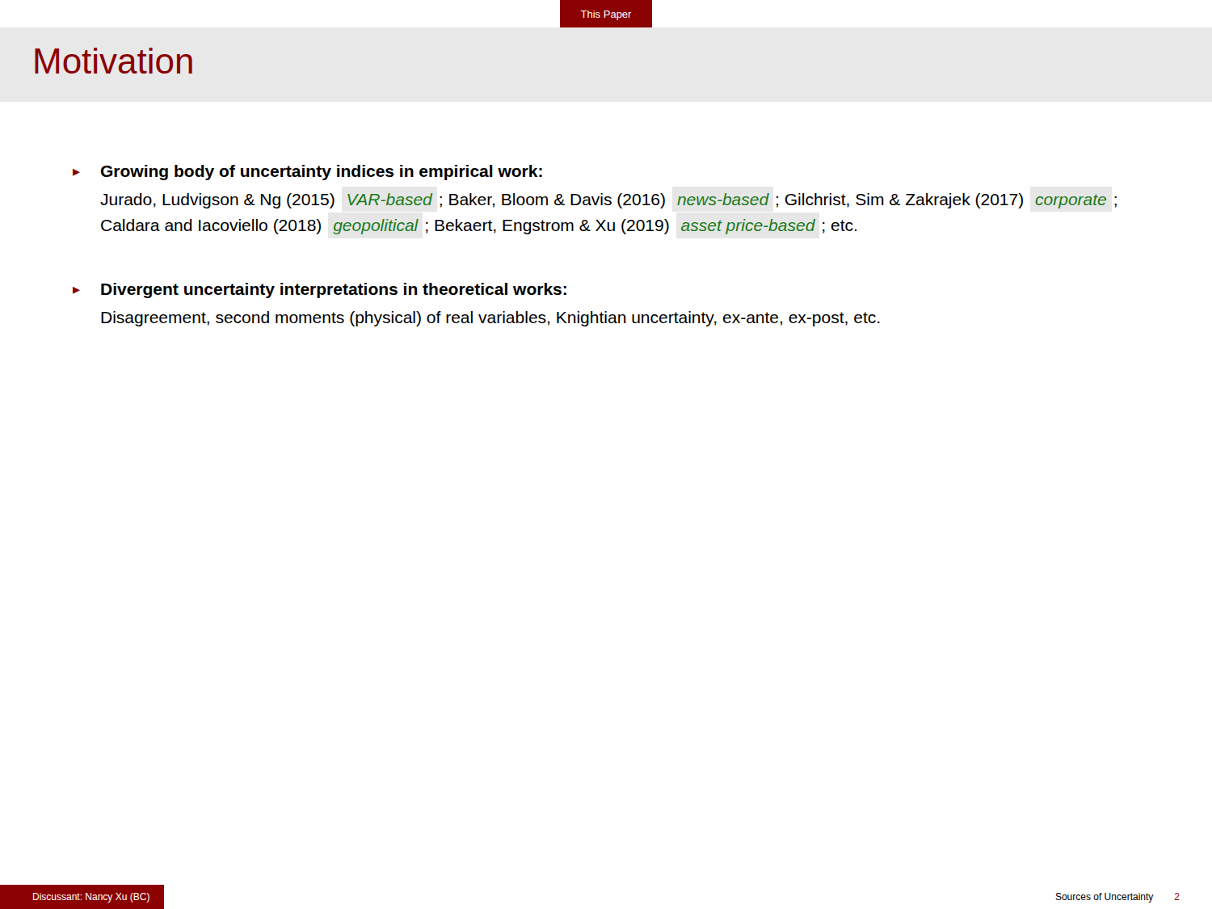This Paper
Motivation
Growing body of uncertainty indices in empirical work: Jurado, Ludvigson & Ng (2015) VAR-based; Baker, Bloom & Davis (2016) news-based; Gilchrist, Sim & Zakrajek (2017) corporate; Caldara and Iacoviello (2018) geopolitical; Bekaert, Engstrom & Xu (2019) asset price-based; etc.
Divergent uncertainty interpretations in theoretical works: Disagreement, second moments (physical) of real variables, Knightian uncertainty, ex-ante, ex-post, etc.
Discussant: Nancy Xu (BC)
Sources of Uncertainty 2